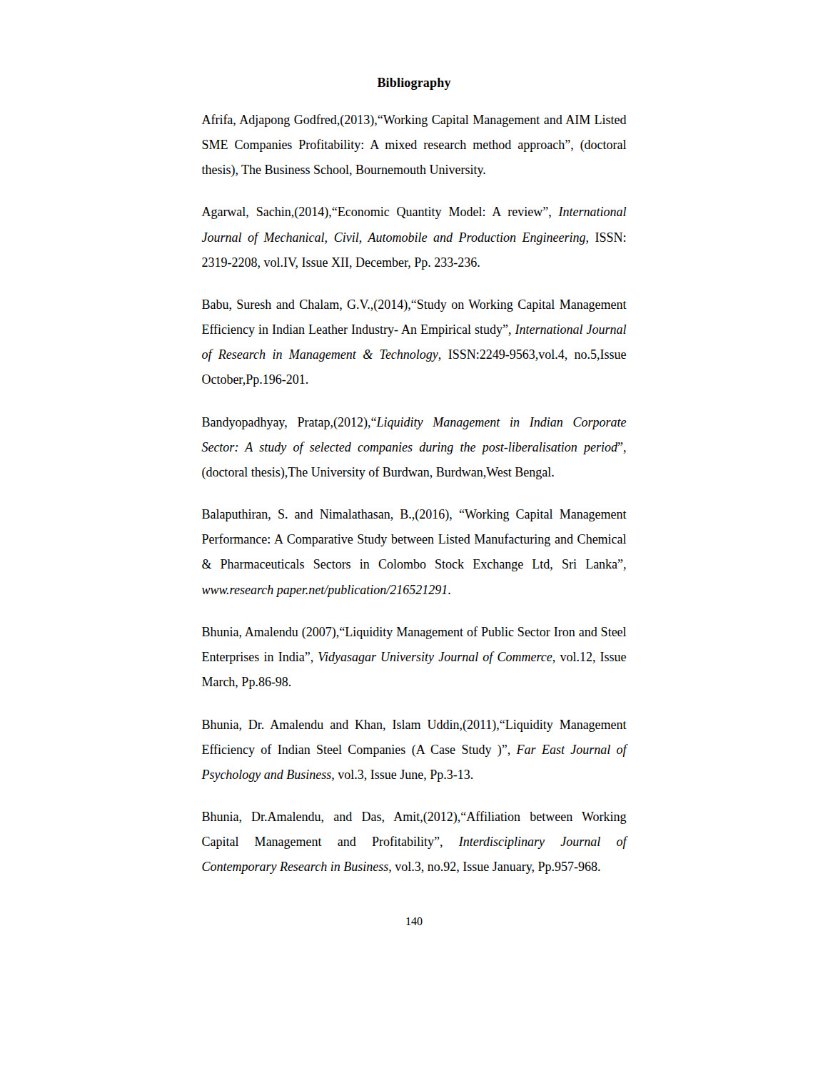Bibliography
Afrifa, Adjapong Godfred,(2013),“Working Capital Management and AIM Listed SME Companies Profitability: A mixed research method approach”, (doctoral thesis), The Business School, Bournemouth University.
Agarwal, Sachin,(2014),“Economic Quantity Model: A review”, International Journal of Mechanical, Civil, Automobile and Production Engineering, ISSN: 2319-2208, vol.IV, Issue XII, December, Pp. 233-236.
Babu, Suresh and Chalam, G.V.,(2014),“Study on Working Capital Management Efficiency in Indian Leather Industry- An Empirical study”, International Journal of Research in Management & Technology, ISSN:2249-9563,vol.4, no.5,Issue October,Pp.196-201.
Bandyopadhyay, Pratap,(2012),“Liquidity Management in Indian Corporate Sector: A study of selected companies during the post-liberalisation period”,(doctoral thesis),The University of Burdwan, Burdwan,West Bengal.
Balaputhiran, S. and Nimalathasan, B.,(2016), “Working Capital Management Performance: A Comparative Study between Listed Manufacturing and Chemical & Pharmaceuticals Sectors in Colombo Stock Exchange Ltd, Sri Lanka”, www.research paper.net/publication/216521291.
Bhunia, Amalendu (2007),“Liquidity Management of Public Sector Iron and Steel Enterprises in India”, Vidyasagar University Journal of Commerce, vol.12, Issue March, Pp.86-98.
Bhunia, Dr. Amalendu and Khan, Islam Uddin,(2011),“Liquidity Management Efficiency of Indian Steel Companies (A Case Study )”, Far East Journal of Psychology and Business, vol.3, Issue June, Pp.3-13.
Bhunia, Dr.Amalendu, and Das, Amit,(2012),“Affiliation between Working Capital Management and Profitability”, Interdisciplinary Journal of Contemporary Research in Business, vol.3, no.92, Issue January, Pp.957-968.
140